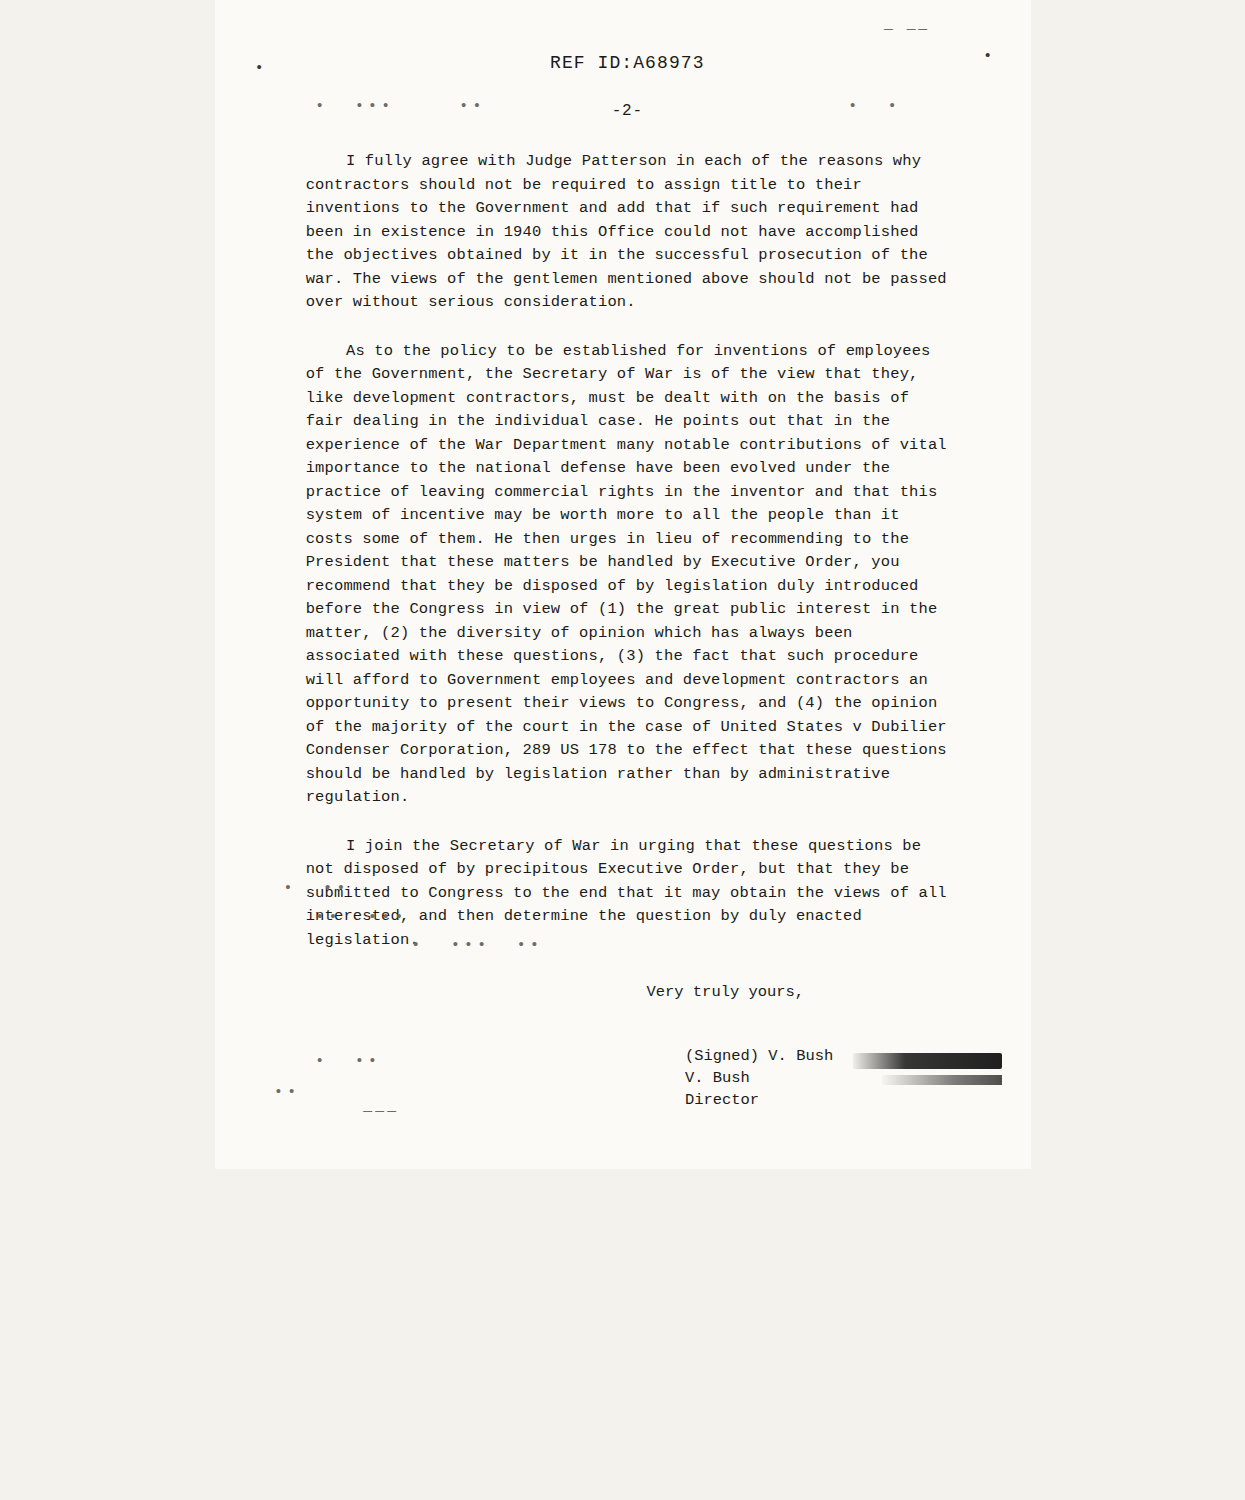— ——
•
•
REF ID:A68973
• •••
••
• •
-2-
I fully agree with Judge Patterson in each of the reasons why contractors should not be required to assign title to their inventions to the Government and add that if such requirement had been in existence in 1940 this Office could not have accomplished the objectives obtained by it in the successful prosecution of the war. The views of the gentlemen mentioned above should not be passed over without serious consideration.
As to the policy to be established for inventions of employees of the Government, the Secretary of War is of the view that they, like development contractors, must be dealt with on the basis of fair dealing in the individual case. He points out that in the experience of the War Department many notable contributions of vital importance to the national defense have been evolved under the practice of leaving commercial rights in the inventor and that this system of incentive may be worth more to all the people than it costs some of them. He then urges in lieu of recommending to the President that these matters be handled by Executive Order, you recommend that they be disposed of by legislation duly introduced before the Congress in view of (1) the great public interest in the matter, (2) the diversity of opinion which has always been associated with these questions, (3) the fact that such procedure will afford to Government employees and development contractors an opportunity to present their views to Congress, and (4) the opinion of the majority of the court in the case of United States v Dubilier Condenser Corporation, 289 US 178 to the effect that these questions should be handled by legislation rather than by administrative regulation.
I join the Secretary of War in urging that these questions be not disposed of by precipitous Executive Order, but that they be submitted to Congress to the end that it may obtain the views of all interested, and then determine the question by duly enacted legislation.
Very truly yours,
(Signed) V. Bush
V. Bush
Director
• ••
•• •••
• ••• ••
• ••
••
———